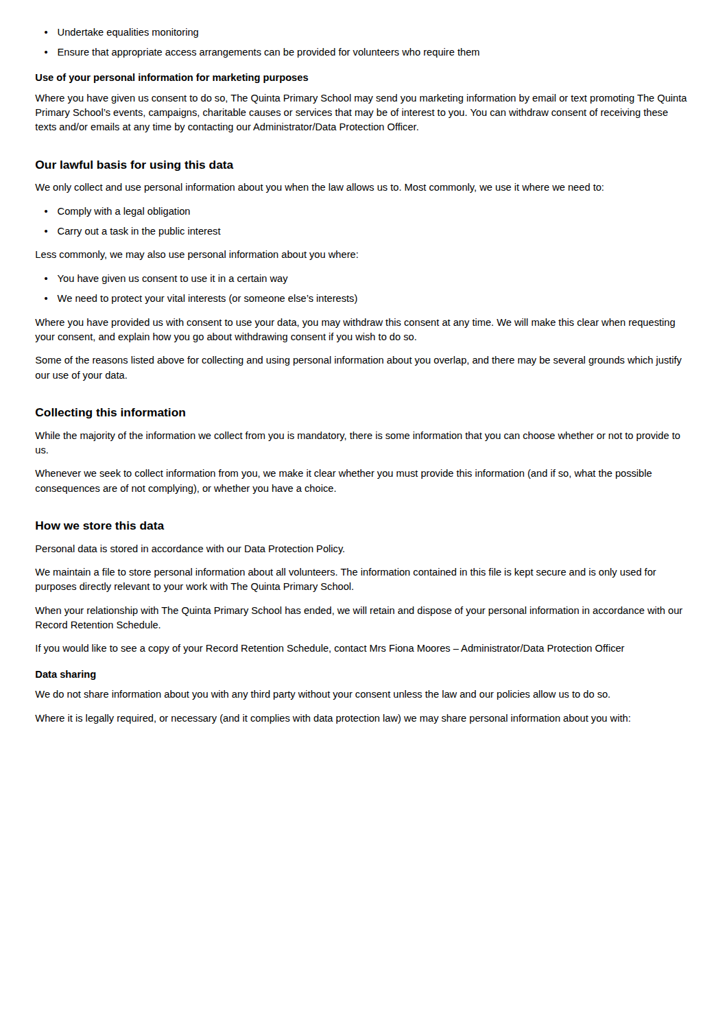Undertake equalities monitoring
Ensure that appropriate access arrangements can be provided for volunteers who require them
Use of your personal information for marketing purposes
Where you have given us consent to do so, The Quinta Primary School may send you marketing information by email or text promoting The Quinta Primary School’s events, campaigns, charitable causes or services that may be of interest to you. You can withdraw consent of receiving these texts and/or emails at any time by contacting our Administrator/Data Protection Officer.
Our lawful basis for using this data
We only collect and use personal information about you when the law allows us to. Most commonly, we use it where we need to:
Comply with a legal obligation
Carry out a task in the public interest
Less commonly, we may also use personal information about you where:
You have given us consent to use it in a certain way
We need to protect your vital interests (or someone else’s interests)
Where you have provided us with consent to use your data, you may withdraw this consent at any time. We will make this clear when requesting your consent, and explain how you go about withdrawing consent if you wish to do so.
Some of the reasons listed above for collecting and using personal information about you overlap, and there may be several grounds which justify our use of your data.
Collecting this information
While the majority of the information we collect from you is mandatory, there is some information that you can choose whether or not to provide to us.
Whenever we seek to collect information from you, we make it clear whether you must provide this information (and if so, what the possible consequences are of not complying), or whether you have a choice.
How we store this data
Personal data is stored in accordance with our Data Protection Policy.
We maintain a file to store personal information about all volunteers. The information contained in this file is kept secure and is only used for purposes directly relevant to your work with The Quinta Primary School.
When your relationship with The Quinta Primary School has ended, we will retain and dispose of your personal information in accordance with our Record Retention Schedule.
If you would like to see a copy of your Record Retention Schedule, contact Mrs Fiona Moores – Administrator/Data Protection Officer
Data sharing
We do not share information about you with any third party without your consent unless the law and our policies allow us to do so.
Where it is legally required, or necessary (and it complies with data protection law) we may share personal information about you with: